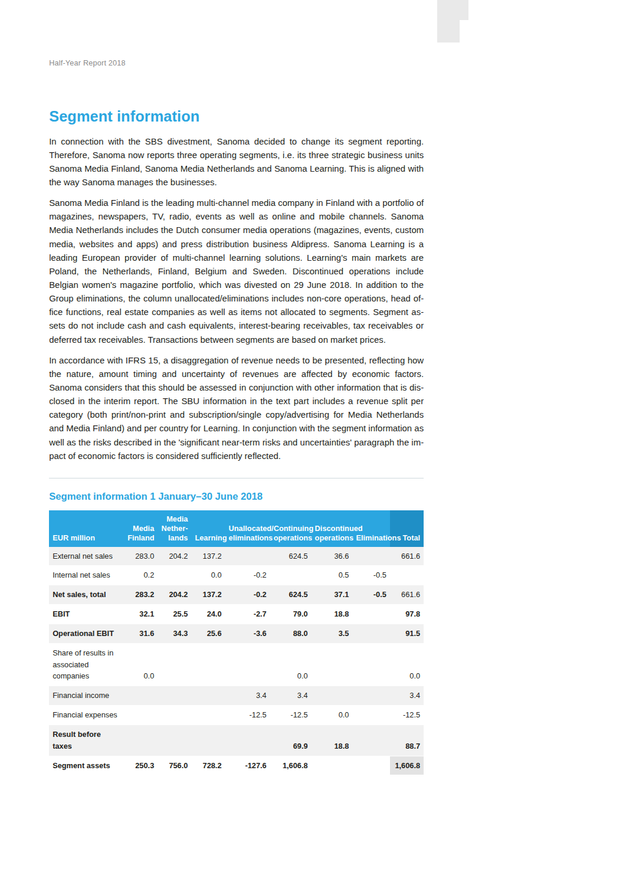Half-Year Report 2018
Segment information
In connection with the SBS divestment, Sanoma decided to change its segment reporting. Therefore, Sanoma now reports three operating segments, i.e. its three strategic business units Sanoma Media Finland, Sanoma Media Netherlands and Sanoma Learning. This is aligned with the way Sanoma manages the businesses.
Sanoma Media Finland is the leading multi-channel media company in Finland with a portfolio of magazines, newspapers, TV, radio, events as well as online and mobile channels. Sanoma Media Netherlands includes the Dutch consumer media operations (magazines, events, custom media, websites and apps) and press distribution business Aldipress. Sanoma Learning is a leading European provider of multi-channel learning solutions. Learning's main markets are Poland, the Netherlands, Finland, Belgium and Sweden. Discontinued operations include Belgian women's magazine portfolio, which was divested on 29 June 2018. In addition to the Group eliminations, the column unallocated/eliminations includes non-core operations, head office functions, real estate companies as well as items not allocated to segments. Segment assets do not include cash and cash equivalents, interest-bearing receivables, tax receivables or deferred tax receivables. Transactions between segments are based on market prices.
In accordance with IFRS 15, a disaggregation of revenue needs to be presented, reflecting how the nature, amount timing and uncertainty of revenues are affected by economic factors. Sanoma considers that this should be assessed in conjunction with other information that is disclosed in the interim report. The SBU information in the text part includes a revenue split per category (both print/non-print and subscription/single copy/advertising for Media Netherlands and Media Finland) and per country for Learning. In conjunction with the segment information as well as the risks described in the 'significant near-term risks and uncertainties' paragraph the impact of economic factors is considered sufficiently reflected.
Segment information 1 January–30 June 2018
| EUR million | Media Finland | Media Nether- lands | Learning | Unallocated/ eliminations | Continuing operations | Discontinued operations | Eliminations | Total |
| --- | --- | --- | --- | --- | --- | --- | --- | --- |
| External net sales | 283.0 | 204.2 | 137.2 | | 624.5 | 36.6 | | 661.6 |
| Internal net sales | 0.2 | | 0.0 | -0.2 | | 0.5 | -0.5 | |
| Net sales, total | 283.2 | 204.2 | 137.2 | -0.2 | 624.5 | 37.1 | -0.5 | 661.6 |
| EBIT | 32.1 | 25.5 | 24.0 | -2.7 | 79.0 | 18.8 | | 97.8 |
| Operational EBIT | 31.6 | 34.3 | 25.6 | -3.6 | 88.0 | 3.5 | | 91.5 |
| Share of results in associated companies | 0.0 | | | | 0.0 | | | 0.0 |
| Financial income | | | | 3.4 | 3.4 | | | 3.4 |
| Financial expenses | | | | -12.5 | -12.5 | 0.0 | | -12.5 |
| Result before taxes | | | | | 69.9 | 18.8 | | 88.7 |
| Segment assets | 250.3 | 756.0 | 728.2 | -127.6 | 1,606.8 | | | 1,606.8 |